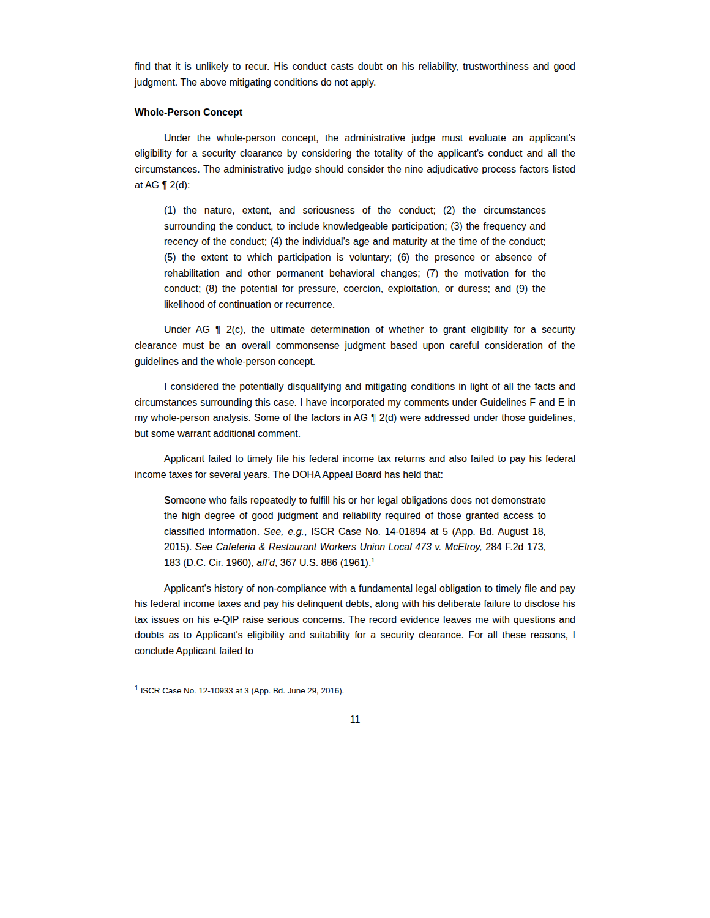find that it is unlikely to recur. His conduct casts doubt on his reliability, trustworthiness and good judgment. The above mitigating conditions do not apply.
Whole-Person Concept
Under the whole-person concept, the administrative judge must evaluate an applicant's eligibility for a security clearance by considering the totality of the applicant's conduct and all the circumstances. The administrative judge should consider the nine adjudicative process factors listed at AG ¶ 2(d):
(1) the nature, extent, and seriousness of the conduct; (2) the circumstances surrounding the conduct, to include knowledgeable participation; (3) the frequency and recency of the conduct; (4) the individual's age and maturity at the time of the conduct; (5) the extent to which participation is voluntary; (6) the presence or absence of rehabilitation and other permanent behavioral changes; (7) the motivation for the conduct; (8) the potential for pressure, coercion, exploitation, or duress; and (9) the likelihood of continuation or recurrence.
Under AG ¶ 2(c), the ultimate determination of whether to grant eligibility for a security clearance must be an overall commonsense judgment based upon careful consideration of the guidelines and the whole-person concept.
I considered the potentially disqualifying and mitigating conditions in light of all the facts and circumstances surrounding this case. I have incorporated my comments under Guidelines F and E in my whole-person analysis. Some of the factors in AG ¶ 2(d) were addressed under those guidelines, but some warrant additional comment.
Applicant failed to timely file his federal income tax returns and also failed to pay his federal income taxes for several years. The DOHA Appeal Board has held that:
Someone who fails repeatedly to fulfill his or her legal obligations does not demonstrate the high degree of good judgment and reliability required of those granted access to classified information. See, e.g., ISCR Case No. 14-01894 at 5 (App. Bd. August 18, 2015). See Cafeteria & Restaurant Workers Union Local 473 v. McElroy, 284 F.2d 173, 183 (D.C. Cir. 1960), aff'd, 367 U.S. 886 (1961).1
Applicant's history of non-compliance with a fundamental legal obligation to timely file and pay his federal income taxes and pay his delinquent debts, along with his deliberate failure to disclose his tax issues on his e-QIP raise serious concerns. The record evidence leaves me with questions and doubts as to Applicant's eligibility and suitability for a security clearance. For all these reasons, I conclude Applicant failed to
1 ISCR Case No. 12-10933 at 3 (App. Bd. June 29, 2016).
11